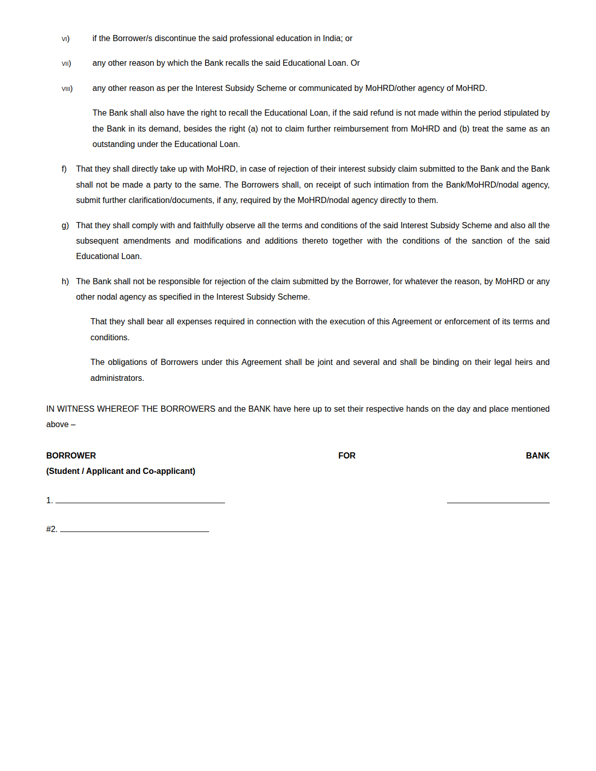vi) if the Borrower/s discontinue the said professional education in India; or
vii) any other reason by which the Bank recalls the said Educational Loan. Or
viii) any other reason as per the Interest Subsidy Scheme or communicated by MoHRD/other agency of MoHRD.
The Bank shall also have the right to recall the Educational Loan, if the said refund is not made within the period stipulated by the Bank in its demand, besides the right (a) not to claim further reimbursement from MoHRD and (b) treat the same as an outstanding under the Educational Loan.
f) That they shall directly take up with MoHRD, in case of rejection of their interest subsidy claim submitted to the Bank and the Bank shall not be made a party to the same. The Borrowers shall, on receipt of such intimation from the Bank/MoHRD/nodal agency, submit further clarification/documents, if any, required by the MoHRD/nodal agency directly to them.
g) That they shall comply with and faithfully observe all the terms and conditions of the said Interest Subsidy Scheme and also all the subsequent amendments and modifications and additions thereto together with the conditions of the sanction of the said Educational Loan.
h) The Bank shall not be responsible for rejection of the claim submitted by the Borrower, for whatever the reason, by MoHRD or any other nodal agency as specified in the Interest Subsidy Scheme.
That they shall bear all expenses required in connection with the execution of this Agreement or enforcement of its terms and conditions.
The obligations of Borrowers under this Agreement shall be joint and several and shall be binding on their legal heirs and administrators.
IN WITNESS WHEREOF THE BORROWERS and the BANK have here up to set their respective hands on the day and place mentioned above –
| BORROWER (Student / Applicant and Co-applicant) | FOR BANK |
| 1. | |
| #2. | |